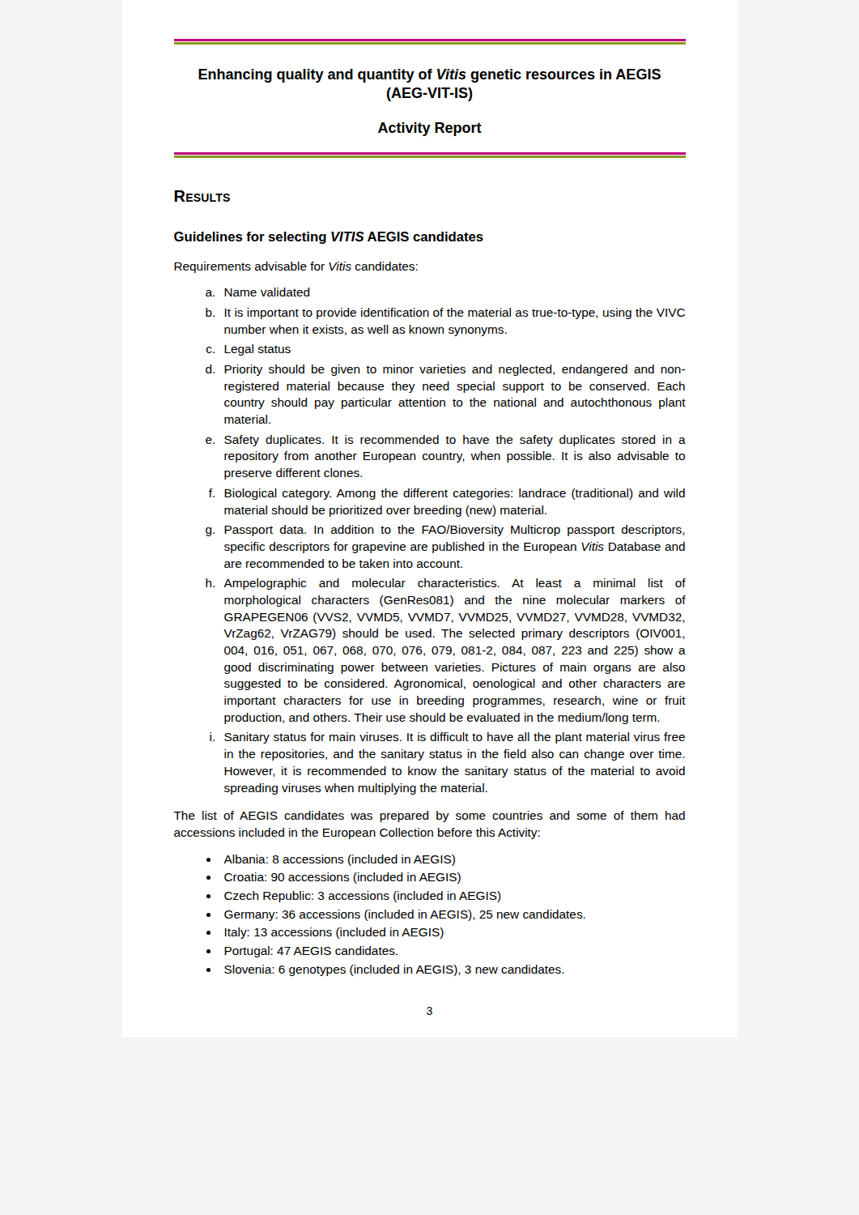Enhancing quality and quantity of Vitis genetic resources in AEGIS
(AEG-VIT-IS)
Activity Report
Results
Guidelines for selecting VITIS AEGIS candidates
Requirements advisable for Vitis candidates:
Name validated
It is important to provide identification of the material as true-to-type, using the VIVC number when it exists, as well as known synonyms.
Legal status
Priority should be given to minor varieties and neglected, endangered and non-registered material because they need special support to be conserved. Each country should pay particular attention to the national and autochthonous plant material.
Safety duplicates. It is recommended to have the safety duplicates stored in a repository from another European country, when possible. It is also advisable to preserve different clones.
Biological category. Among the different categories: landrace (traditional) and wild material should be prioritized over breeding (new) material.
Passport data. In addition to the FAO/Bioversity Multicrop passport descriptors, specific descriptors for grapevine are published in the European Vitis Database and are recommended to be taken into account.
Ampelographic and molecular characteristics. At least a minimal list of morphological characters (GenRes081) and the nine molecular markers of GRAPEGEN06 (VVS2, VVMD5, VVMD7, VVMD25, VVMD27, VVMD28, VVMD32, VrZag62, VrZAG79) should be used. The selected primary descriptors (OIV001, 004, 016, 051, 067, 068, 070, 076, 079, 081-2, 084, 087, 223 and 225) show a good discriminating power between varieties. Pictures of main organs are also suggested to be considered. Agronomical, oenological and other characters are important characters for use in breeding programmes, research, wine or fruit production, and others. Their use should be evaluated in the medium/long term.
Sanitary status for main viruses. It is difficult to have all the plant material virus free in the repositories, and the sanitary status in the field also can change over time. However, it is recommended to know the sanitary status of the material to avoid spreading viruses when multiplying the material.
The list of AEGIS candidates was prepared by some countries and some of them had accessions included in the European Collection before this Activity:
Albania: 8 accessions (included in AEGIS)
Croatia: 90 accessions (included in AEGIS)
Czech Republic: 3 accessions (included in AEGIS)
Germany: 36 accessions (included in AEGIS), 25 new candidates.
Italy: 13 accessions (included in AEGIS)
Portugal: 47 AEGIS candidates.
Slovenia: 6 genotypes (included in AEGIS), 3 new candidates.
3